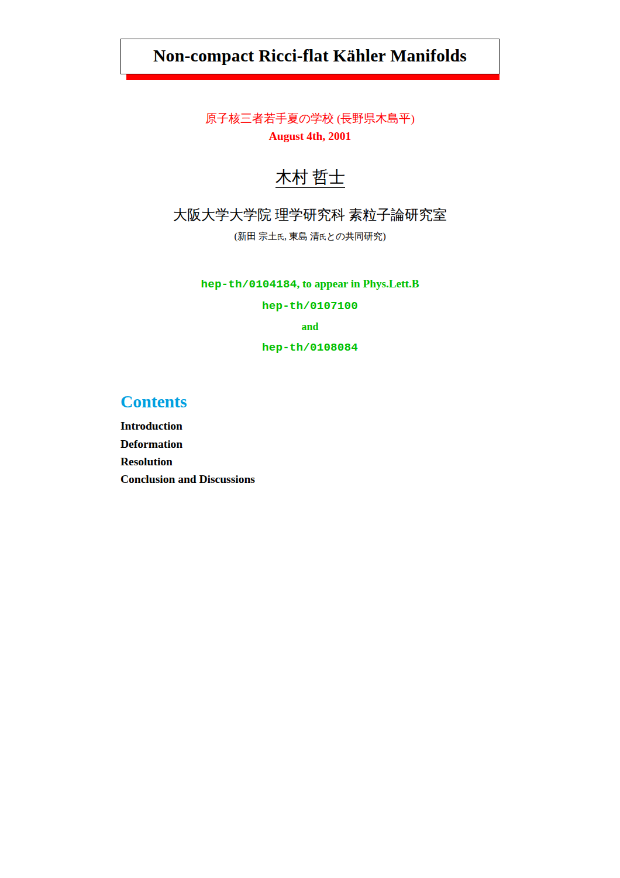Non-compact Ricci-flat Kähler Manifolds
原子核三者若手夏の学校 (長野県木島平)
August 4th, 2001
木村 哲士
大阪大学大学院 理学研究科 素粒子論研究室
(新田 宗土氏, 東島 清氏との共同研究)
hep-th/0104184, to appear in Phys.Lett.B
hep-th/0107100
and
hep-th/0108084
Contents
Introduction
Deformation
Resolution
Conclusion and Discussions